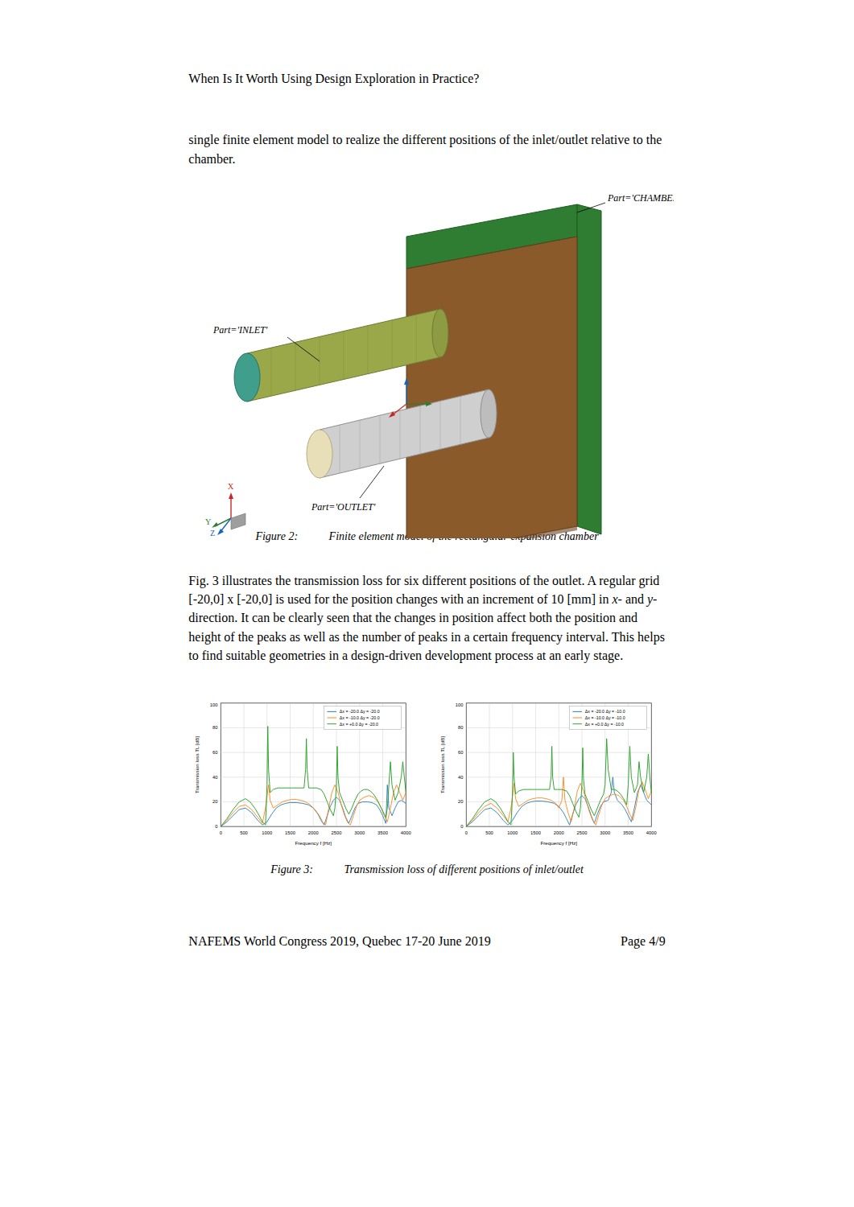When Is It Worth Using Design Exploration in Practice?
single finite element model to realize the different positions of the inlet/outlet relative to the chamber.
Part='CHAMBER' Part='INLET' Part='OUTLET' X Y Z
Figure 2: Finite element model of the rectangular expansion chamber
Fig. 3 illustrates the transmission loss for six different positions of the outlet. A regular grid [-20,0] x [-20,0] is used for the position changes with an increment of 10 [mm] in x- and y-direction. It can be clearly seen that the changes in position affect both the position and height of the peaks as well as the number of peaks in a certain frequency interval. This helps to find suitable geometries in a design-driven development process at an early stage.
0 20 40 60 80 100 0 500 1000 1500 2000 2500 3000 3500 4000 Frequency f [Hz] Transmission loss TL [dB] Δx = -20.0 Δy = -20.0 Δx = -10.0 Δy = -20.0 Δx = +0.0 Δy = -20.0 0 20 40 60 80 100 0 500 1000 1500 2000 2500 3000 3500 4000 Frequency f [Hz] Transmission loss TL [dB] Δx = -20.0 Δy = -10.0 Δx = -10.0 Δy = -10.0 Δx = +0.0 Δy = -10.0
Figure 3: Transmission loss of different positions of inlet/outlet
NAFEMS World Congress 2019, Quebec 17-20 June 2019
Page 4/9